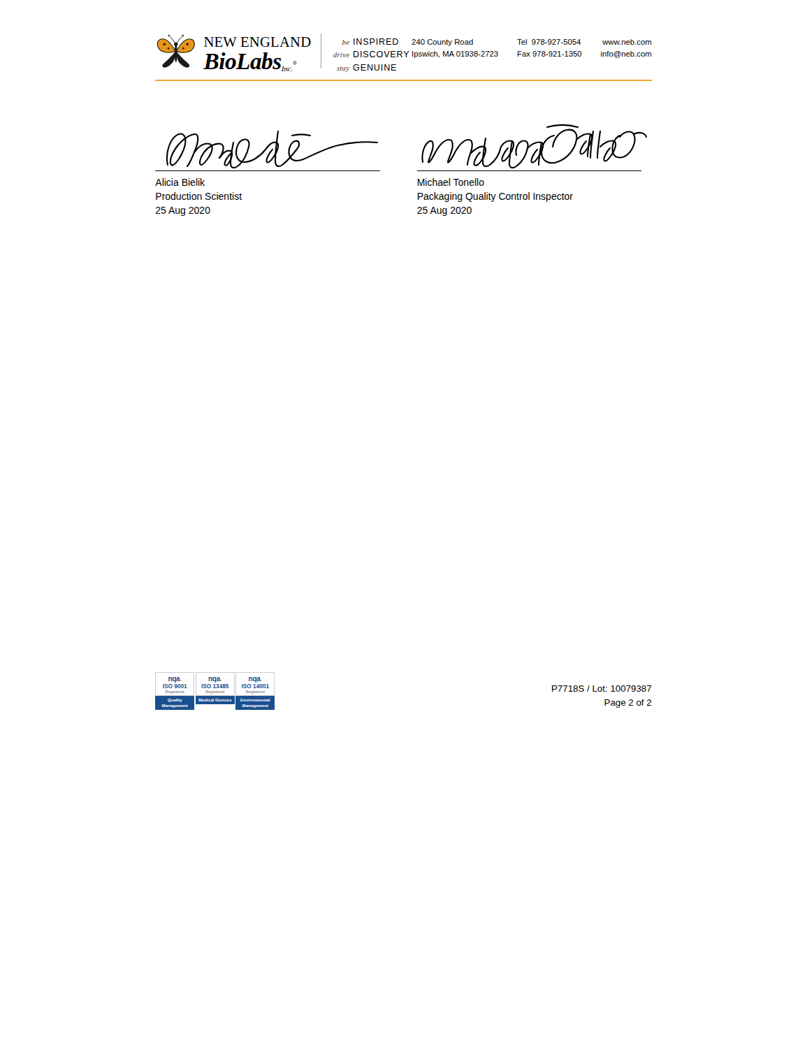NEW ENGLAND BioLabs Inc.®
be INSPIRED
drive DISCOVERY
stay GENUINE
240 County Road
Ipswich, MA 01938-2723
Tel 978-927-5054
Fax 978-921-1350
www.neb.com
info@neb.com
Alicia Bielik
Production Scientist
25 Aug 2020
Michael Tonello
Packaging Quality Control Inspector
25 Aug 2020
nqa.
ISO 9001
Registered
Quality
Management
nqa.
ISO 13485
Registered
Medical Devices
nqa.
ISO 14001
Registered
Environmental
Management
P7718S / Lot: 10079387
Page 2 of 2